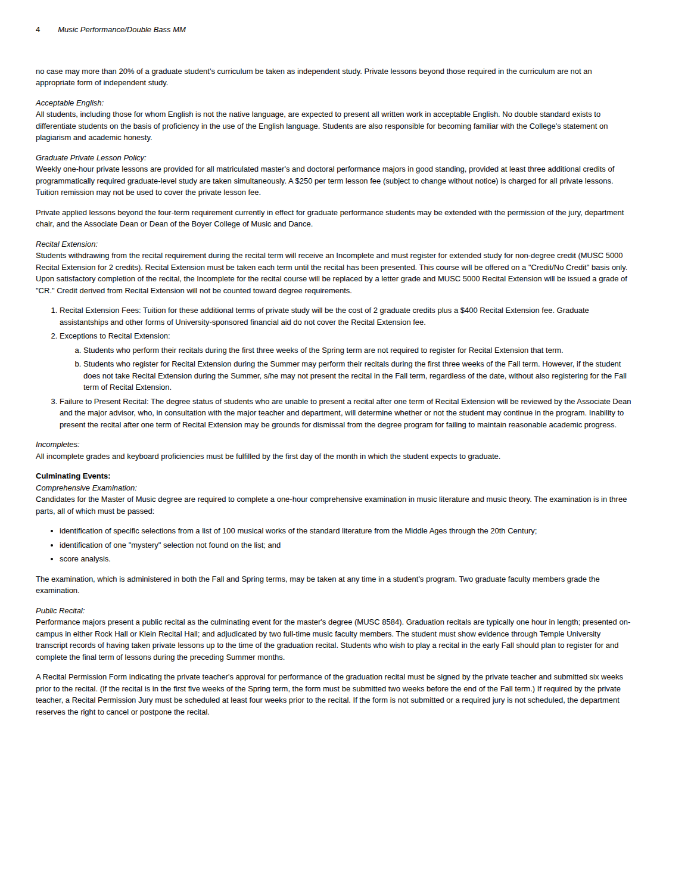4 Music Performance/Double Bass MM
no case may more than 20% of a graduate student's curriculum be taken as independent study. Private lessons beyond those required in the curriculum are not an appropriate form of independent study.
Acceptable English:
All students, including those for whom English is not the native language, are expected to present all written work in acceptable English. No double standard exists to differentiate students on the basis of proficiency in the use of the English language. Students are also responsible for becoming familiar with the College's statement on plagiarism and academic honesty.
Graduate Private Lesson Policy:
Weekly one-hour private lessons are provided for all matriculated master's and doctoral performance majors in good standing, provided at least three additional credits of programmatically required graduate-level study are taken simultaneously. A $250 per term lesson fee (subject to change without notice) is charged for all private lessons. Tuition remission may not be used to cover the private lesson fee.
Private applied lessons beyond the four-term requirement currently in effect for graduate performance students may be extended with the permission of the jury, department chair, and the Associate Dean or Dean of the Boyer College of Music and Dance.
Recital Extension:
Students withdrawing from the recital requirement during the recital term will receive an Incomplete and must register for extended study for non-degree credit (MUSC 5000 Recital Extension for 2 credits). Recital Extension must be taken each term until the recital has been presented. This course will be offered on a "Credit/No Credit" basis only. Upon satisfactory completion of the recital, the Incomplete for the recital course will be replaced by a letter grade and MUSC 5000 Recital Extension will be issued a grade of "CR." Credit derived from Recital Extension will not be counted toward degree requirements.
Recital Extension Fees: Tuition for these additional terms of private study will be the cost of 2 graduate credits plus a $400 Recital Extension fee. Graduate assistantships and other forms of University-sponsored financial aid do not cover the Recital Extension fee.
Exceptions to Recital Extension:
Students who perform their recitals during the first three weeks of the Spring term are not required to register for Recital Extension that term.
Students who register for Recital Extension during the Summer may perform their recitals during the first three weeks of the Fall term. However, if the student does not take Recital Extension during the Summer, s/he may not present the recital in the Fall term, regardless of the date, without also registering for the Fall term of Recital Extension.
Failure to Present Recital: The degree status of students who are unable to present a recital after one term of Recital Extension will be reviewed by the Associate Dean and the major advisor, who, in consultation with the major teacher and department, will determine whether or not the student may continue in the program. Inability to present the recital after one term of Recital Extension may be grounds for dismissal from the degree program for failing to maintain reasonable academic progress.
Incompletes:
All incomplete grades and keyboard proficiencies must be fulfilled by the first day of the month in which the student expects to graduate.
Culminating Events:
Comprehensive Examination:
Candidates for the Master of Music degree are required to complete a one-hour comprehensive examination in music literature and music theory. The examination is in three parts, all of which must be passed:
identification of specific selections from a list of 100 musical works of the standard literature from the Middle Ages through the 20th Century;
identification of one "mystery" selection not found on the list; and
score analysis.
The examination, which is administered in both the Fall and Spring terms, may be taken at any time in a student's program. Two graduate faculty members grade the examination.
Public Recital:
Performance majors present a public recital as the culminating event for the master's degree (MUSC 8584). Graduation recitals are typically one hour in length; presented on-campus in either Rock Hall or Klein Recital Hall; and adjudicated by two full-time music faculty members. The student must show evidence through Temple University transcript records of having taken private lessons up to the time of the graduation recital. Students who wish to play a recital in the early Fall should plan to register for and complete the final term of lessons during the preceding Summer months.
A Recital Permission Form indicating the private teacher's approval for performance of the graduation recital must be signed by the private teacher and submitted six weeks prior to the recital. (If the recital is in the first five weeks of the Spring term, the form must be submitted two weeks before the end of the Fall term.) If required by the private teacher, a Recital Permission Jury must be scheduled at least four weeks prior to the recital. If the form is not submitted or a required jury is not scheduled, the department reserves the right to cancel or postpone the recital.